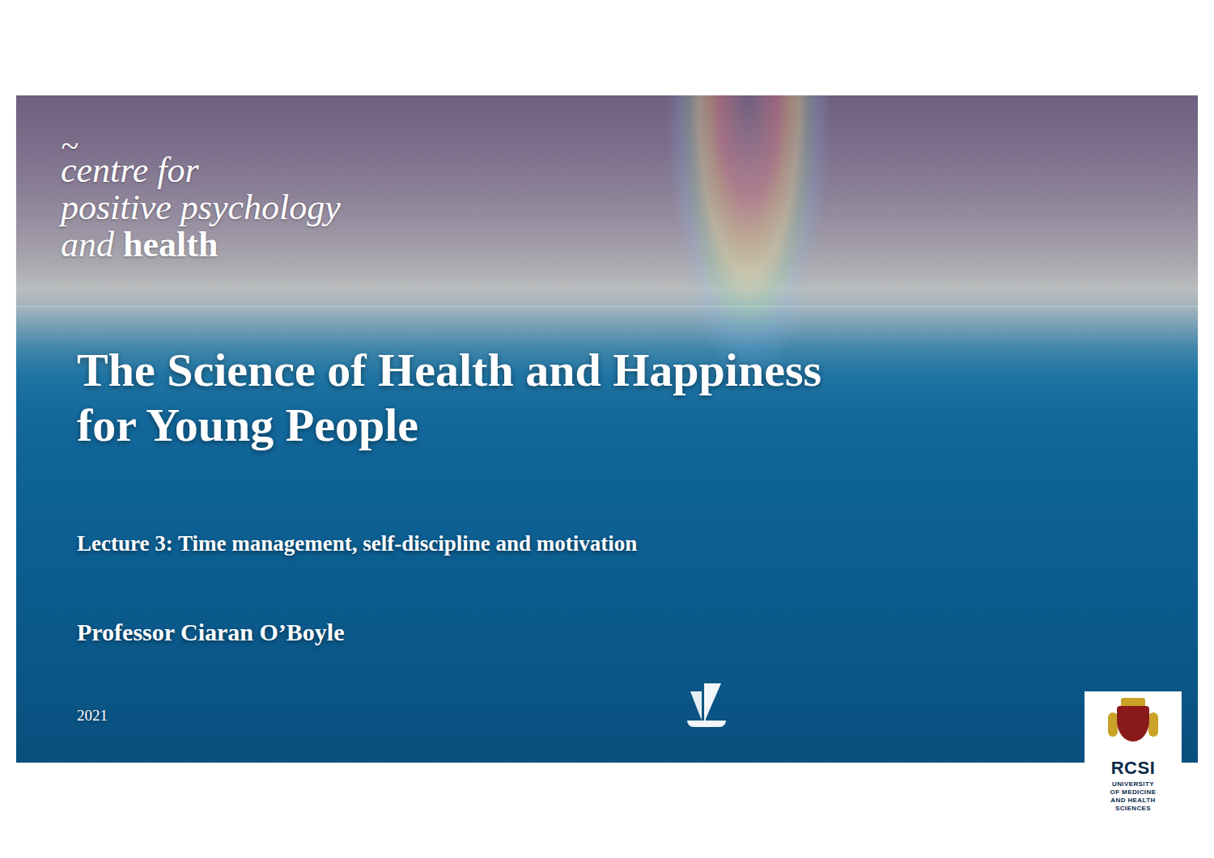~ centre for positive psychology and health
The Science of Health and Happiness
for Young People
Lecture 3: Time management, self-discipline and motivation
Professor Ciaran O’Boyle
2021
RCSI
University
of Medicine
and Health
Sciences